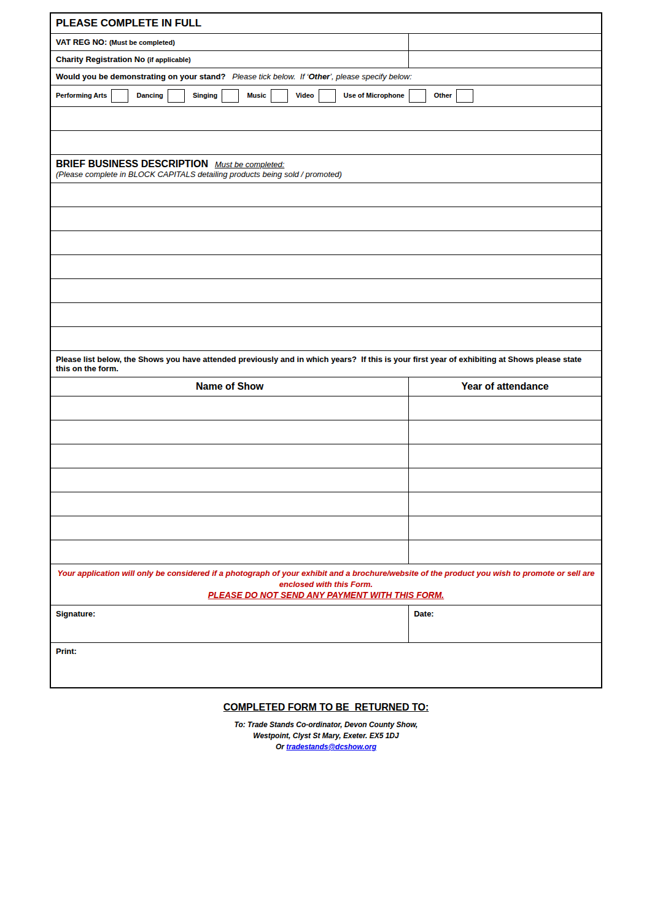| PLEASE COMPLETE IN FULL |
| VAT REG NO: (Must be completed) | |
| Charity Registration No (if applicable) | |
| Would you be demonstrating on your stand? Please tick below. If ‘ Other ’, please specify below: |
| Performing Arts Dancing Singing Music Video Use of Microphone Other |
| BRIEF BUSINESS DESCRIPTION Must be completed: (Please complete in BLOCK CAPITALS detailing products being sold / promoted) |
| Please list below, the Shows you have attended previously and in which years? If this is your first year of exhibiting at Shows please state this on the form. |
| Name of Show | Year of attendance |
| Your application will only be considered if a photograph of your exhibit and a brochure/website of the product you wish to promote or sell are enclosed with this Form. PLEASE DO NOT SEND ANY PAYMENT WITH THIS FORM. |
| Signature: | Date: |
| Print: |
COMPLETED FORM TO BE RETURNED TO:
To: Trade Stands Co-ordinator, Devon County Show,
Westpoint, Clyst St Mary, Exeter. EX5 1DJ
Or tradestands@dcshow.org